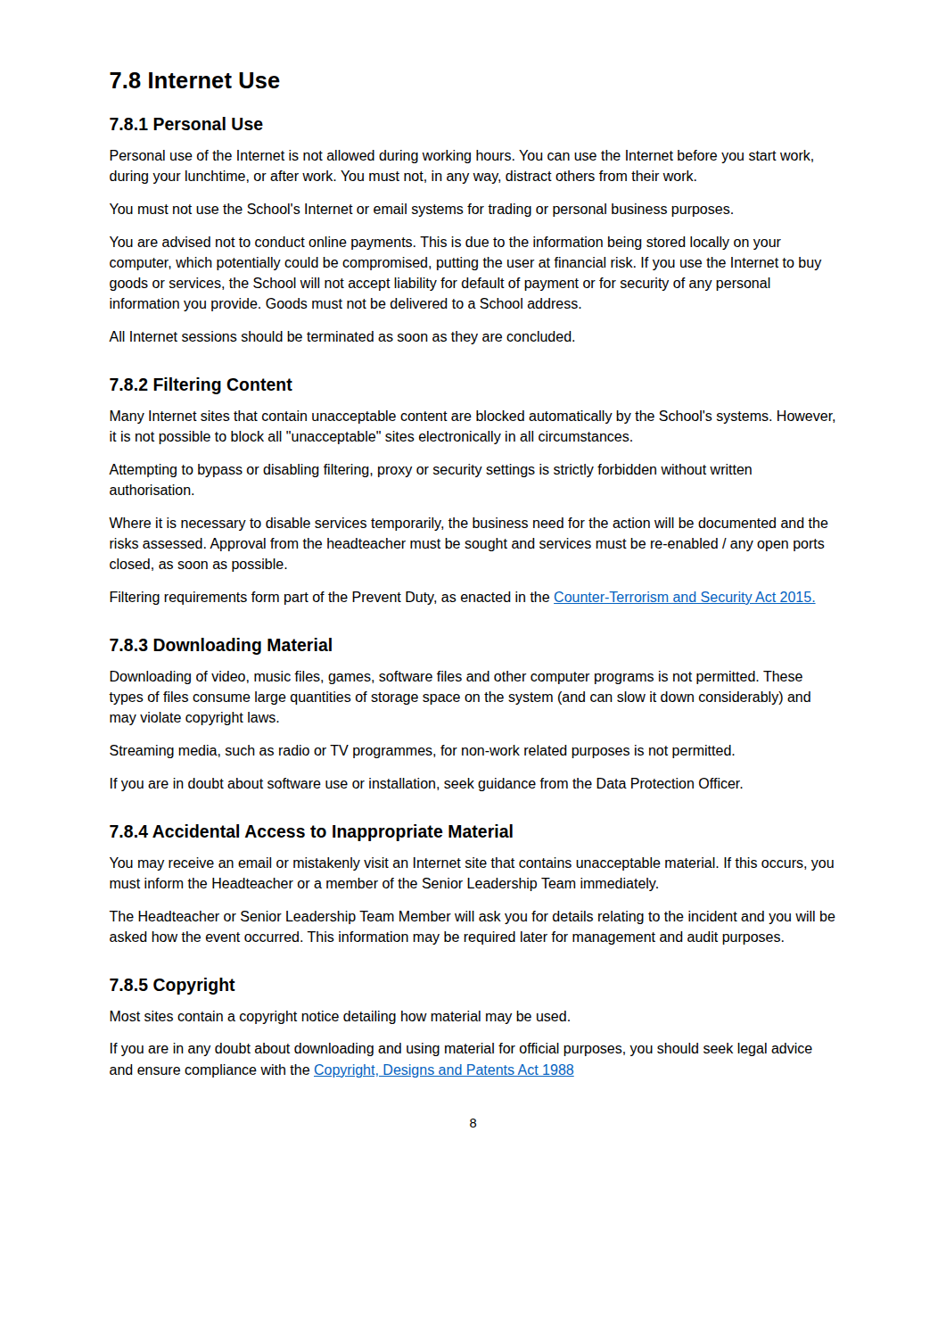7.8 Internet Use
7.8.1 Personal Use
Personal use of the Internet is not allowed during working hours. You can use the Internet before you start work, during your lunchtime, or after work. You must not, in any way, distract others from their work.
You must not use the School's Internet or email systems for trading or personal business purposes.
You are advised not to conduct online payments. This is due to the information being stored locally on your computer, which potentially could be compromised, putting the user at financial risk. If you use the Internet to buy goods or services, the School will not accept liability for default of payment or for security of any personal information you provide. Goods must not be delivered to a School address.
All Internet sessions should be terminated as soon as they are concluded.
7.8.2 Filtering Content
Many Internet sites that contain unacceptable content are blocked automatically by the School's systems. However, it is not possible to block all "unacceptable" sites electronically in all circumstances.
Attempting to bypass or disabling filtering, proxy or security settings is strictly forbidden without written authorisation.
Where it is necessary to disable services temporarily, the business need for the action will be documented and the risks assessed. Approval from the headteacher must be sought and services must be re-enabled / any open ports closed, as soon as possible.
Filtering requirements form part of the Prevent Duty, as enacted in the Counter-Terrorism and Security Act 2015.
7.8.3 Downloading Material
Downloading of video, music files, games, software files and other computer programs is not permitted. These types of files consume large quantities of storage space on the system (and can slow it down considerably) and may violate copyright laws.
Streaming media, such as radio or TV programmes, for non-work related purposes is not permitted.
If you are in doubt about software use or installation, seek guidance from the Data Protection Officer.
7.8.4 Accidental Access to Inappropriate Material
You may receive an email or mistakenly visit an Internet site that contains unacceptable material. If this occurs, you must inform the Headteacher or a member of the Senior Leadership Team immediately.
The Headteacher or Senior Leadership Team Member will ask you for details relating to the incident and you will be asked how the event occurred. This information may be required later for management and audit purposes.
7.8.5 Copyright
Most sites contain a copyright notice detailing how material may be used.
If you are in any doubt about downloading and using material for official purposes, you should seek legal advice and ensure compliance with the Copyright, Designs and Patents Act 1988
8